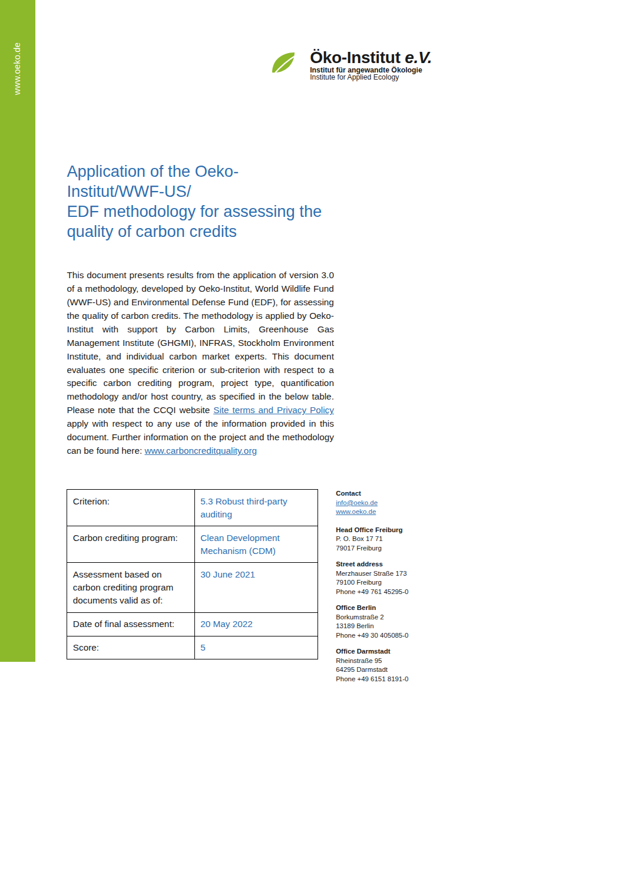www.oeko.de
Öko-Institut e.V.
Institut für angewandte Ökologie
Institute for Applied Ecology
Application of the Oeko-Institut/WWF-US/
EDF methodology for assessing the
quality of carbon credits
This document presents results from the application of version 3.0 of a methodology, developed by Oeko-Institut, World Wildlife Fund (WWF-US) and Environmental Defense Fund (EDF), for assessing the quality of carbon credits. The methodology is applied by Oeko-Institut with support by Carbon Limits, Greenhouse Gas Management Institute (GHGMI), INFRAS, Stockholm Environment Institute, and individual carbon market experts. This document evaluates one specific criterion or sub-criterion with respect to a specific carbon crediting program, project type, quantification methodology and/or host country, as specified in the below table. Please note that the CCQI website Site terms and Privacy Policy apply with respect to any use of the information provided in this document. Further information on the project and the methodology can be found here: www.carboncreditquality.org
| Criterion: | 5.3 Robust third-party auditing |
| Carbon crediting program: | Clean Development Mechanism (CDM) |
| Assessment based on carbon crediting program documents valid as of: | 30 June 2021 |
| Date of final assessment: | 20 May 2022 |
| Score: | 5 |
Contact
info@oeko.de
www.oeko.de
Head Office Freiburg
P. O. Box 17 71
79017 Freiburg
Street address
Merzhauser Straße 173
79100 Freiburg
Phone +49 761 45295-0
Office Berlin
Borkumstraße 2
13189 Berlin
Phone +49 30 405085-0
Office Darmstadt
Rheinstraße 95
64295 Darmstadt
Phone +49 6151 8191-0